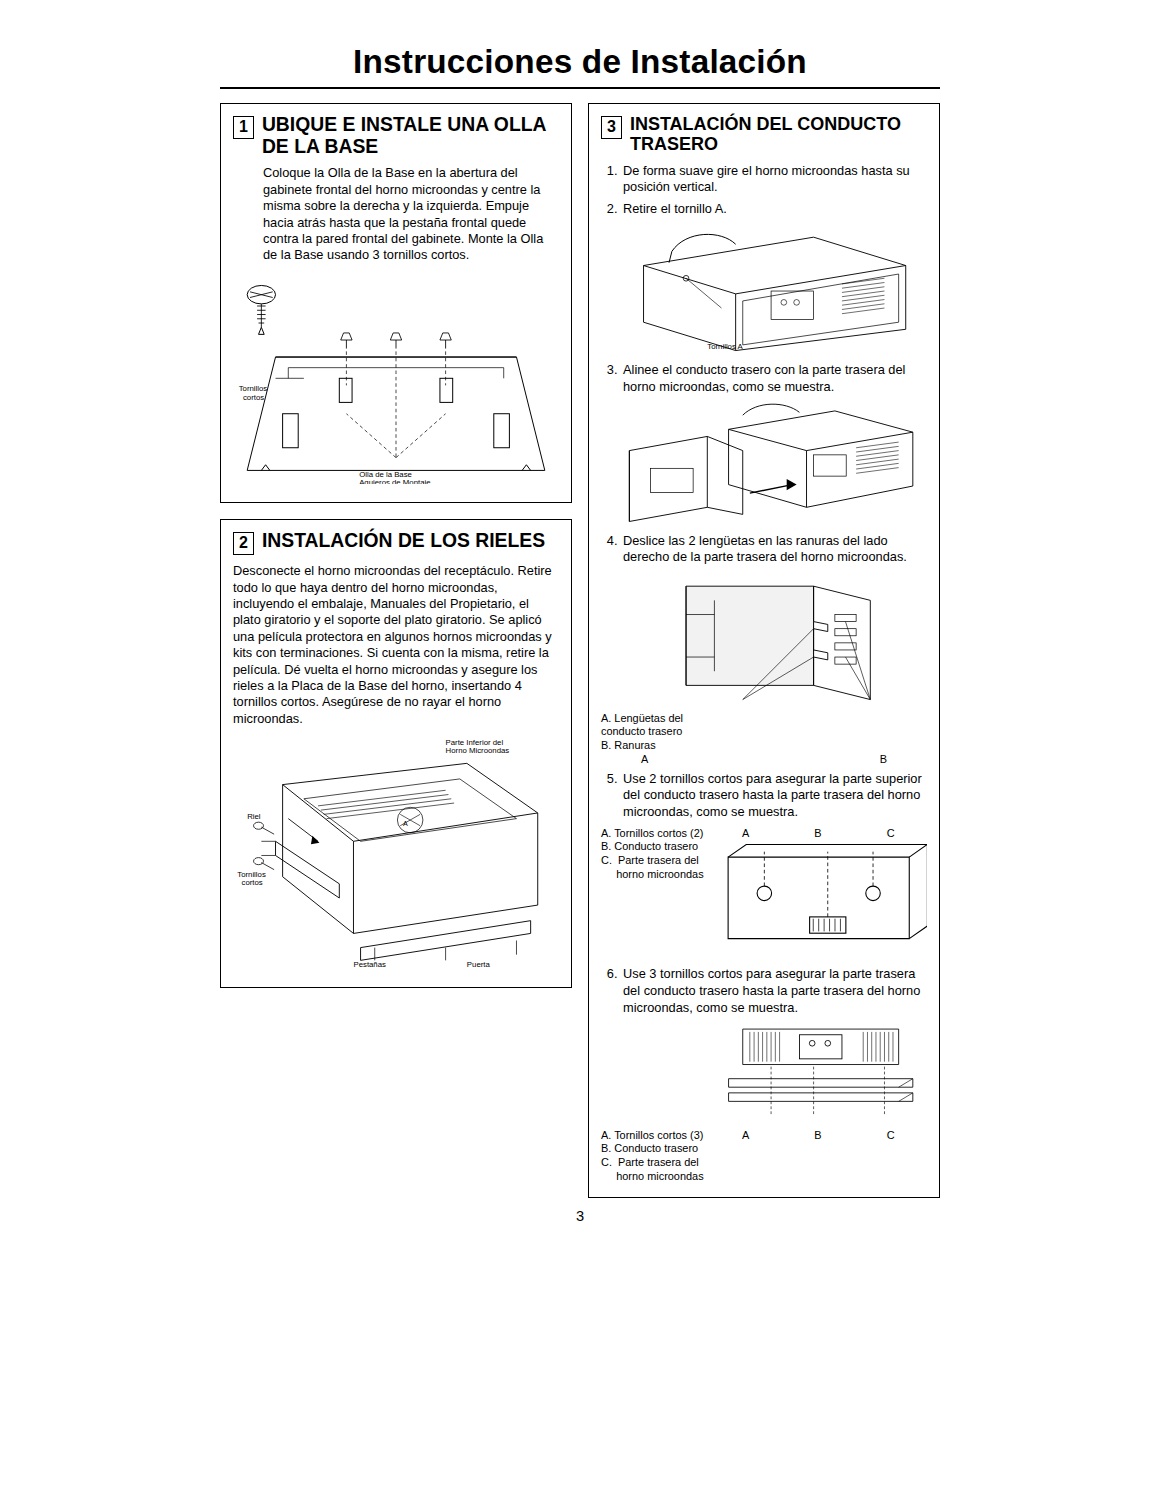Instrucciones de Instalación
1
UBIQUE E INSTALE UNA OLLA DE LA BASE
Coloque la Olla de la Base en la abertura del gabinete frontal del horno microondas y centre la misma sobre la derecha y la izquierda. Empuje hacia atrás hasta que la pestaña frontal quede contra la pared frontal del gabinete. Monte la Olla de la Base usando 3 tornillos cortos.
Tornillos cortos Olla de la Base Agujeros de Montaje
2
INSTALACIÓN DE LOS RIELES
Desconecte el horno microondas del receptáculo. Retire todo lo que haya dentro del horno microondas, incluyendo el embalaje, Manuales del Propietario, el plato giratorio y el soporte del plato giratorio. Se aplicó una película protectora en algunos hornos microondas y kits con terminaciones. Si cuenta con la misma, retire la película. Dé vuelta el horno microondas y asegure los rieles a la Placa de la Base del horno, insertando 4 tornillos cortos. Asegúrese de no rayar el horno microondas.
Parte Inferior del Horno Microondas Riel Tornillos cortos Pestañas Puerta A
3
INSTALACIÓN DEL CONDUCTO TRASERO
De forma suave gire el horno microondas hasta su posición vertical.
Retire el tornillo A.
Tornillos A
Alinee el conducto trasero con la parte trasera del horno microondas, como se muestra.
Deslice las 2 lengüetas en las ranuras del lado derecho de la parte trasera del horno microondas.
A. Lengüetas del
conducto trasero
B. Ranuras
AB
Use 2 tornillos cortos para asegurar la parte superior del conducto trasero hasta la parte trasera del horno microondas, como se muestra.
A. Tornillos cortos (2)
B. Conducto trasero
C. Parte trasera del
horno microondas
ABC
Use 3 tornillos cortos para asegurar la parte trasera del conducto trasero hasta la parte trasera del horno microondas, como se muestra.
A. Tornillos cortos (3)
B. Conducto trasero
C. Parte trasera del
horno microondas
ABC
3